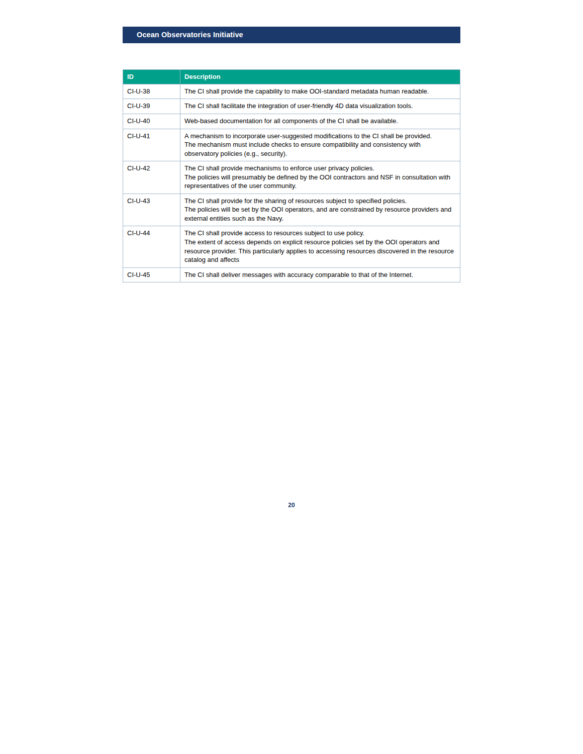Ocean Observatories Initiative
| ID | Description |
| --- | --- |
| CI-U-38 | The CI shall provide the capability to make OOI-standard metadata human readable. |
| CI-U-39 | The CI shall facilitate the integration of user-friendly 4D data visualization tools. |
| CI-U-40 | Web-based documentation for all components of the CI shall be available. |
| CI-U-41 | A mechanism to incorporate user-suggested modifications to the CI shall be provided. The mechanism must include checks to ensure compatibility and consistency with observatory policies (e.g., security). |
| CI-U-42 | The CI shall provide mechanisms to enforce user privacy policies. The policies will presumably be defined by the OOI contractors and NSF in consultation with representatives of the user community. |
| CI-U-43 | The CI shall provide for the sharing of resources subject to specified policies. The policies will be set by the OOI operators, and are constrained by resource providers and external entities such as the Navy. |
| CI-U-44 | The CI shall provide access to resources subject to use policy. The extent of access depends on explicit resource policies set by the OOI operators and resource provider. This particularly applies to accessing resources discovered in the resource catalog and affects |
| CI-U-45 | The CI shall deliver messages with accuracy comparable to that of the Internet. |
20